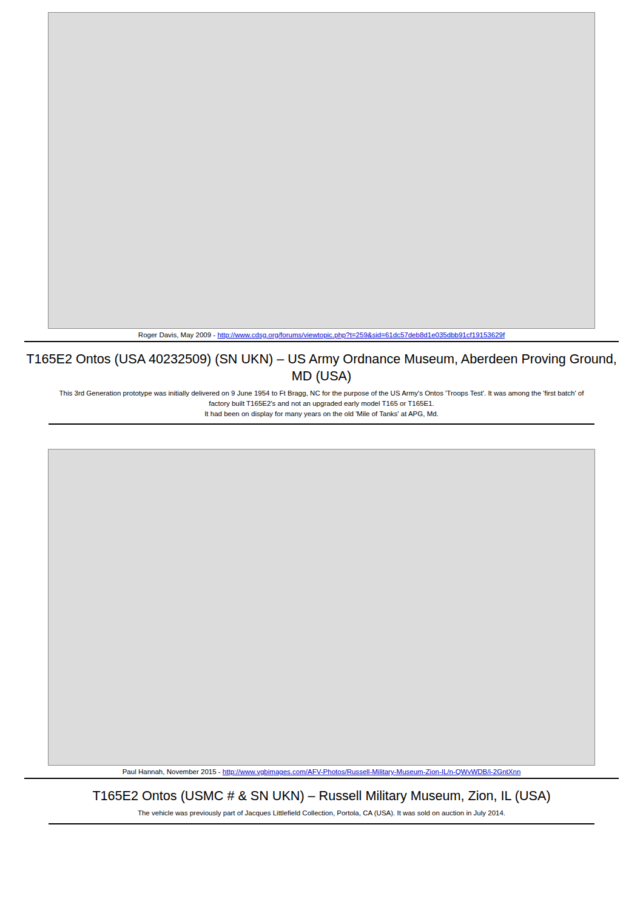Roger Davis, May 2009 - http://www.cdsg.org/forums/viewtopic.php?t=259&sid=61dc57deb8d1e035dbb91cf19153629f
T165E2 Ontos (USA 40232509) (SN UKN) – US Army Ordnance Museum, Aberdeen Proving Ground, MD (USA)
This 3rd Generation prototype was initially delivered on 9 June 1954 to Ft Bragg, NC for the purpose of the US Army's Ontos 'Troops Test'. It was among the 'first batch' of factory built T165E2's and not an upgraded early model T165 or T165E1.
It had been on display for many years on the old 'Mile of Tanks' at APG, Md.
Paul Hannah, November 2015 - http://www.vgbimages.com/AFV-Photos/Russell-Military-Museum-Zion-IL/n-QWvWDB/i-2GntXnn
T165E2 Ontos (USMC # & SN UKN) – Russell Military Museum, Zion, IL (USA)
The vehicle was previously part of Jacques Littlefield Collection, Portola, CA (USA). It was sold on auction in July 2014.